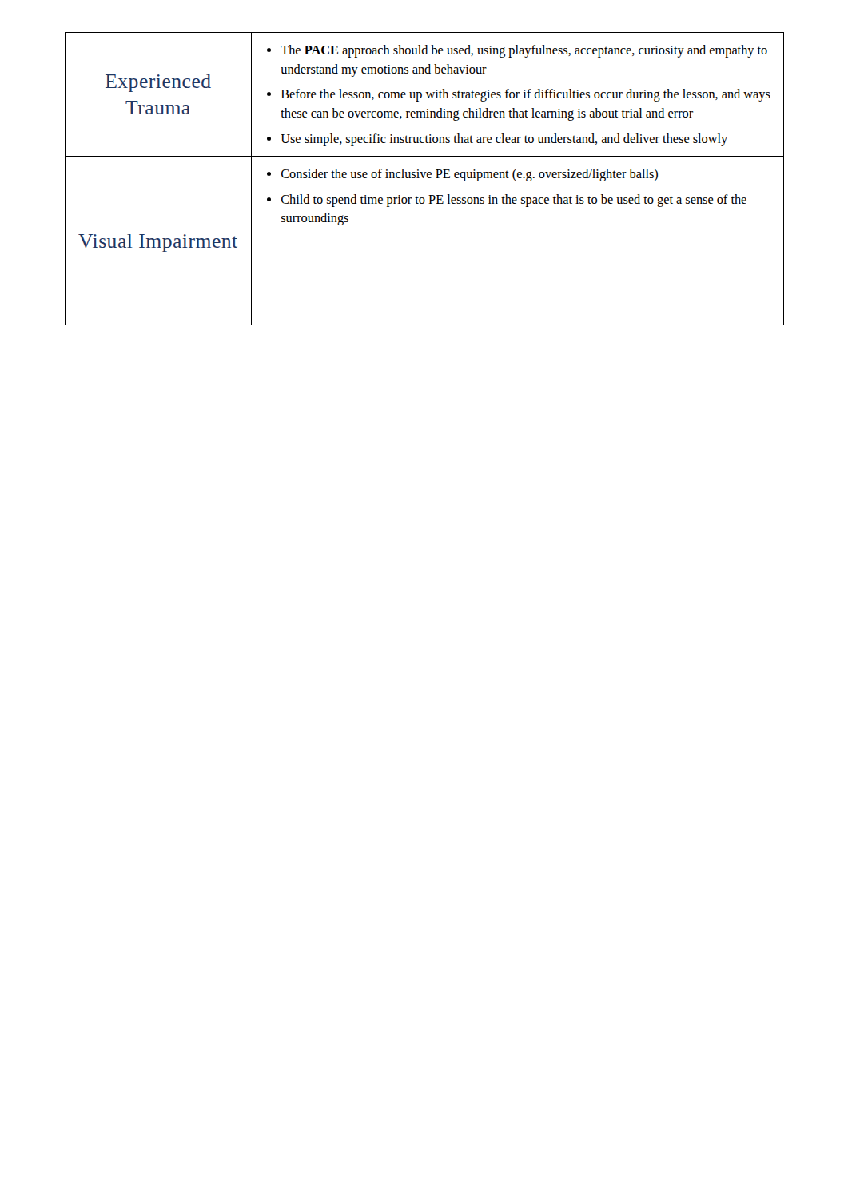| Experienced Trauma | The PACE approach should be used, using playfulness, acceptance, curiosity and empathy to understand my emotions and behaviour Before the lesson, come up with strategies for if difficulties occur during the lesson, and ways these can be overcome, reminding children that learning is about trial and error Use simple, specific instructions that are clear to understand, and deliver these slowly |
| Visual Impairment | Consider the use of inclusive PE equipment (e.g. oversized/lighter balls) Child to spend time prior to PE lessons in the space that is to be used to get a sense of the surroundings |